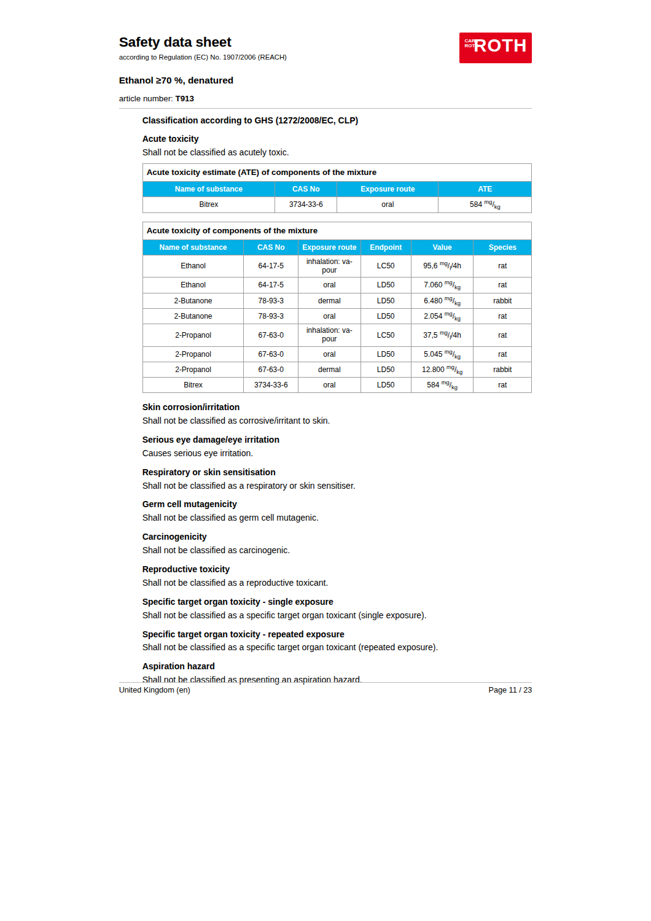Safety data sheet
according to Regulation (EC) No. 1907/2006 (REACH)
®
CARL
ROTH
ROTH
Ethanol ≥70 %, denatured
article number: T913
Classification according to GHS (1272/2008/EC, CLP)
Acute toxicity
Shall not be classified as acutely toxic.
Acute toxicity estimate (ATE) of components of the mixture
| Name of substance | CAS No | Exposure route | ATE |
| --- | --- | --- | --- |
| Bitrex | 3734-33-6 | oral | 584 mg / kg |
Acute toxicity of components of the mixture
| Name of substance | CAS No | Exposure route | Endpoint | Value | Species |
| --- | --- | --- | --- | --- | --- |
| Ethanol | 64-17-5 | inhalation: va- pour | LC50 | 95,6 mg / l /4h | rat |
| Ethanol | 64-17-5 | oral | LD50 | 7.060 mg / kg | rat |
| 2-Butanone | 78-93-3 | dermal | LD50 | 6.480 mg / kg | rabbit |
| 2-Butanone | 78-93-3 | oral | LD50 | 2.054 mg / kg | rat |
| 2-Propanol | 67-63-0 | inhalation: va- pour | LC50 | 37,5 mg / l /4h | rat |
| 2-Propanol | 67-63-0 | oral | LD50 | 5.045 mg / kg | rat |
| 2-Propanol | 67-63-0 | dermal | LD50 | 12.800 mg / kg | rabbit |
| Bitrex | 3734-33-6 | oral | LD50 | 584 mg / kg | rat |
Skin corrosion/irritation
Shall not be classified as corrosive/irritant to skin.
Serious eye damage/eye irritation
Causes serious eye irritation.
Respiratory or skin sensitisation
Shall not be classified as a respiratory or skin sensitiser.
Germ cell mutagenicity
Shall not be classified as germ cell mutagenic.
Carcinogenicity
Shall not be classified as carcinogenic.
Reproductive toxicity
Shall not be classified as a reproductive toxicant.
Specific target organ toxicity - single exposure
Shall not be classified as a specific target organ toxicant (single exposure).
Specific target organ toxicity - repeated exposure
Shall not be classified as a specific target organ toxicant (repeated exposure).
Aspiration hazard
Shall not be classified as presenting an aspiration hazard.
United Kingdom (en)
Page 11 / 23